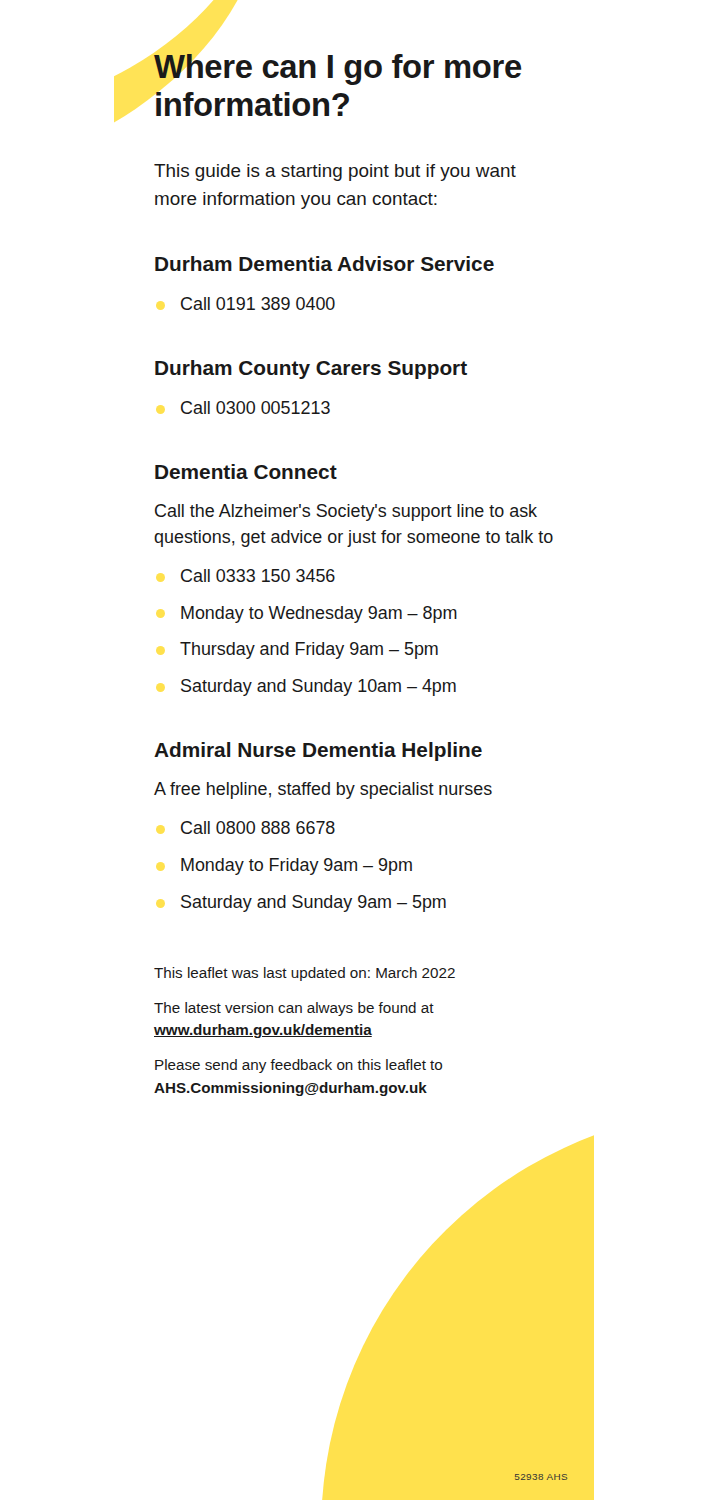Where can I go for more information?
This guide is a starting point but if you want more information you can contact:
Durham Dementia Advisor Service
Call 0191 389 0400
Durham County Carers Support
Call 0300 0051213
Dementia Connect
Call the Alzheimer's Society's support line to ask questions, get advice or just for someone to talk to
Call 0333 150 3456
Monday to Wednesday 9am – 8pm
Thursday and Friday 9am – 5pm
Saturday and Sunday 10am – 4pm
Admiral Nurse Dementia Helpline
A free helpline, staffed by specialist nurses
Call 0800 888 6678
Monday to Friday 9am – 9pm
Saturday and Sunday 9am – 5pm
This leaflet was last updated on: March 2022
The latest version can always be found at
www.durham.gov.uk/dementia
Please send any feedback on this leaflet to
AHS.Commissioning@durham.gov.uk
52938 AHS